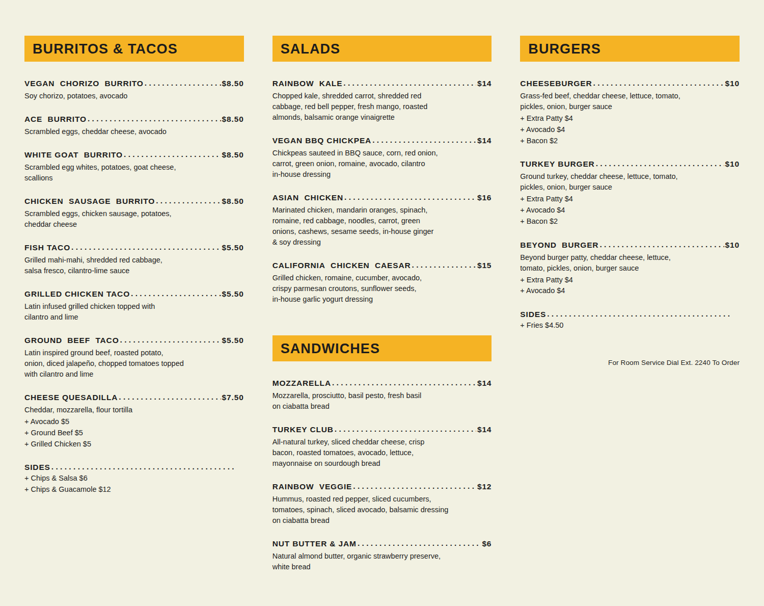Burritos & Tacos
Vegan Chorizo Burrito .......................................... $8.50
Soy chorizo, potatoes, avocado
Ace Burrito .......................................... $8.50
Scrambled eggs, cheddar cheese, avocado
White Goat Burrito .......................................... $8.50
Scrambled egg whites, potatoes, goat cheese,
scallions
Chicken Sausage Burrito .......................................... $8.50
Scrambled eggs, chicken sausage, potatoes,
cheddar cheese
Fish Taco .......................................... $5.50
Grilled mahi-mahi, shredded red cabbage,
salsa fresco, cilantro-lime sauce
Grilled Chicken Taco .......................................... $5.50
Latin infused grilled chicken topped with
cilantro and lime
Ground Beef Taco .......................................... $5.50
Latin inspired ground beef, roasted potato,
onion, diced jalapeño, chopped tomatoes topped
with cilantro and lime
Cheese Quesadilla .......................................... $7.50
Cheddar, mozzarella, flour tortilla
+ Avocado $5
+ Ground Beef $5
+ Grilled Chicken $5
Sides ..........................................
+ Chips & Salsa $6
+ Chips & Guacamole $12
Salads
Rainbow Kale .......................................... $14
Chopped kale, shredded carrot, shredded red
cabbage, red bell pepper, fresh mango, roasted
almonds, balsamic orange vinaigrette
Vegan BBQ Chickpea .......................................... $14
Chickpeas sauteed in BBQ sauce, corn, red onion,
carrot, green onion, romaine, avocado, cilantro
in-house dressing
Asian Chicken .......................................... $16
Marinated chicken, mandarin oranges, spinach,
romaine, red cabbage, noodles, carrot, green
onions, cashews, sesame seeds, in-house ginger
& soy dressing
California Chicken Caesar .......................................... $15
Grilled chicken, romaine, cucumber, avocado,
crispy parmesan croutons, sunflower seeds,
in-house garlic yogurt dressing
Sandwiches
Mozzarella .......................................... $14
Mozzarella, prosciutto, basil pesto, fresh basil
on ciabatta bread
Turkey Club .......................................... $14
All-natural turkey, sliced cheddar cheese, crisp
bacon, roasted tomatoes, avocado, lettuce,
mayonnaise on sourdough bread
Rainbow Veggie .......................................... $12
Hummus, roasted red pepper, sliced cucumbers,
tomatoes, spinach, sliced avocado, balsamic dressing
on ciabatta bread
Nut Butter & Jam .......................................... $6
Natural almond butter, organic strawberry preserve,
white bread
Burgers
Cheeseburger .......................................... $10
Grass-fed beef, cheddar cheese, lettuce, tomato,
pickles, onion, burger sauce
+ Extra Patty $4
+ Avocado $4
+ Bacon $2
Turkey Burger .......................................... $10
Ground turkey, cheddar cheese, lettuce, tomato,
pickles, onion, burger sauce
+ Extra Patty $4
+ Avocado $4
+ Bacon $2
Beyond Burger .......................................... $10
Beyond burger patty, cheddar cheese, lettuce,
tomato, pickles, onion, burger sauce
+ Extra Patty $4
+ Avocado $4
Sides ..........................................
+ Fries $4.50
For Room Service Dial Ext. 2240 To Order